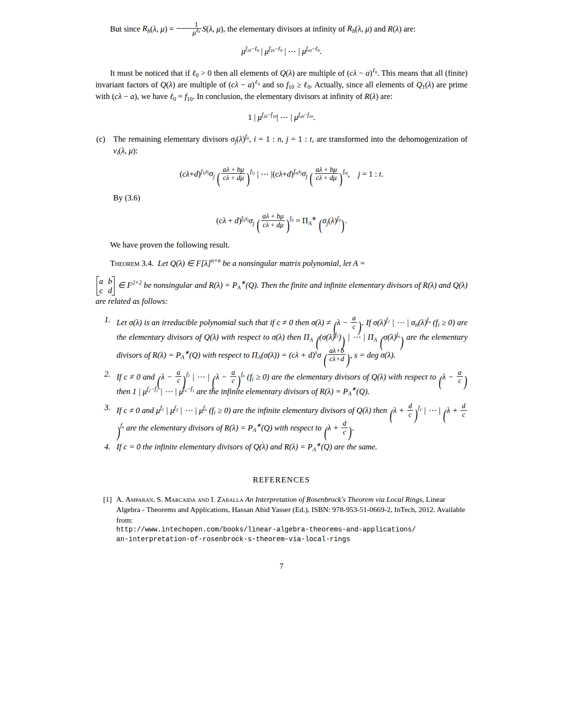But since Rh(λ, μ) = 1 μℓ0 S(λ, μ), the elementary divisors at infinity of Rh(λ, μ) and R(λ) are:
μf10−ℓ0 | μf20−ℓ0 | ⋯ | μfn0−ℓ0.
It must be noticed that if ℓ0 > 0 then all elements of Q(λ) are multiple of (cλ − a)ℓ0. This means that all (finite) invariant factors of Q(λ) are multiple of (cλ − a)ℓ0 and so f10 ≥ ℓ0. Actually, since all elements of Q1(λ) are prime with (cλ − a), we have ℓ0 = f10. In conclusion, the elementary divisors at infinity of R(λ) are:
1 | μf20−f10| ⋯ | μfn0−f10.
The remaining elementary divisors σj(λ)fij, i = 1 : n, j = 1 : t, are transformed into the dehomogenization of νi(λ, μ):
(cλ+d)f1jsjσj (aλ + bμ cλ + dμ)f1j | ⋯ |(cλ+d)fnjsjσj (aλ + bμ cλ + dμ)fnj, j = 1 : t.
By (3.6)
(cλ + d)fijsjσj (aλ + bμ cλ + dμ)fij = ΠA∗ (σj(λ)fij).
We have proven the following result.
Theorem 3.4. Let Q(λ) ∈ F[λ]n×n be a nonsingular matrix polynomial, let A =
| a | b |
| c | d |
∈ F2×2 be nonsingular and R(λ) = PA∗(Q). Then the finite and infinite elementary divisors of R(λ) and Q(λ) are related as follows:
Let σ(λ) is an irreducible polynomial such that if c ≠ 0 then σ(λ) ≠ (λ − ac). If σ(λ)f1 | ⋯ | σn(λ)fn (fi ≥ 0) are the elementary divisors of Q(λ) with respect to σ(λ) then ΠA ((σ(λ)f1)) | ⋯ | ΠA (σ(λ)fn) are the elementary divisors of R(λ) = PA∗(Q) with respect to ΠA(σ(λ)) = (cλ + d)sσ (aλ+b cλ+d), s = deg σ(λ).
If c ≠ 0 and (λ − ac)f1 | ⋯ | (λ − ac)fn (fi ≥ 0) are the elementary divisors of Q(λ) with respect to (λ − ac) then 1 | μf2−f1 | ⋯ | μfn−f1 are the infinite elementary divisors of R(λ) = PA∗(Q).
If c ≠ 0 and μf1 | μf2 | ⋯ | μfn (fi ≥ 0) are the infinite elementary divisors of Q(λ) then (λ + dc)f1 | ⋯ | (λ + dc)fn are the elementary divisors of R(λ) = PA∗(Q) with respect to (λ + dc).
If c = 0 the infinite elementary divisors of Q(λ) and R(λ) = PA∗(Q) are the same.
REFERENCES
[1]
A. Amparan, S. Marcaida and I. Zaballa An Interpretation of Rosenbrock's Theorem via Local Rings, Linear Algebra - Theorems and Applications, Hassan Abid Yasser (Ed.), ISBN: 978-953-51-0669-2, InTech, 2012. Available from:
http://www.intechopen.com/books/linear-algebra-theorems-and-applications/
an-interpretation-of-rosenbrock-s-theorem-via-local-rings
7